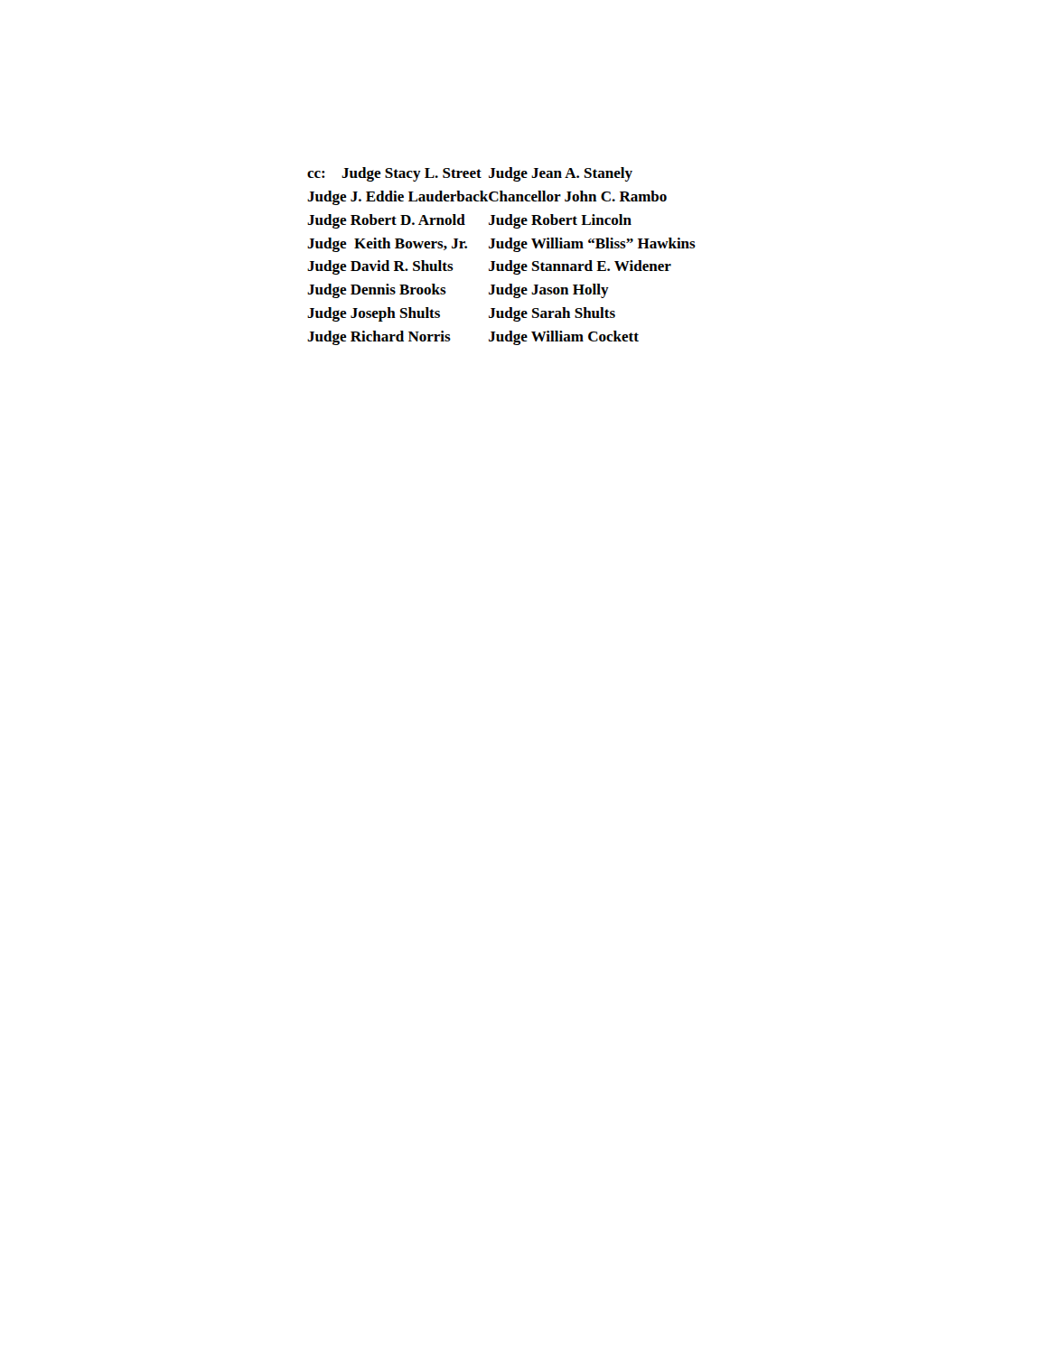| cc: Judge Stacy L. Street | Judge Jean A. Stanely |
| Judge J. Eddie Lauderback | Chancellor John C. Rambo |
| Judge Robert D. Arnold | Judge Robert Lincoln |
| Judge Keith Bowers, Jr. | Judge William “Bliss” Hawkins |
| Judge David R. Shults | Judge Stannard E. Widener |
| Judge Dennis Brooks | Judge Jason Holly |
| Judge Joseph Shults | Judge Sarah Shults |
| Judge Richard Norris | Judge William Cockett |